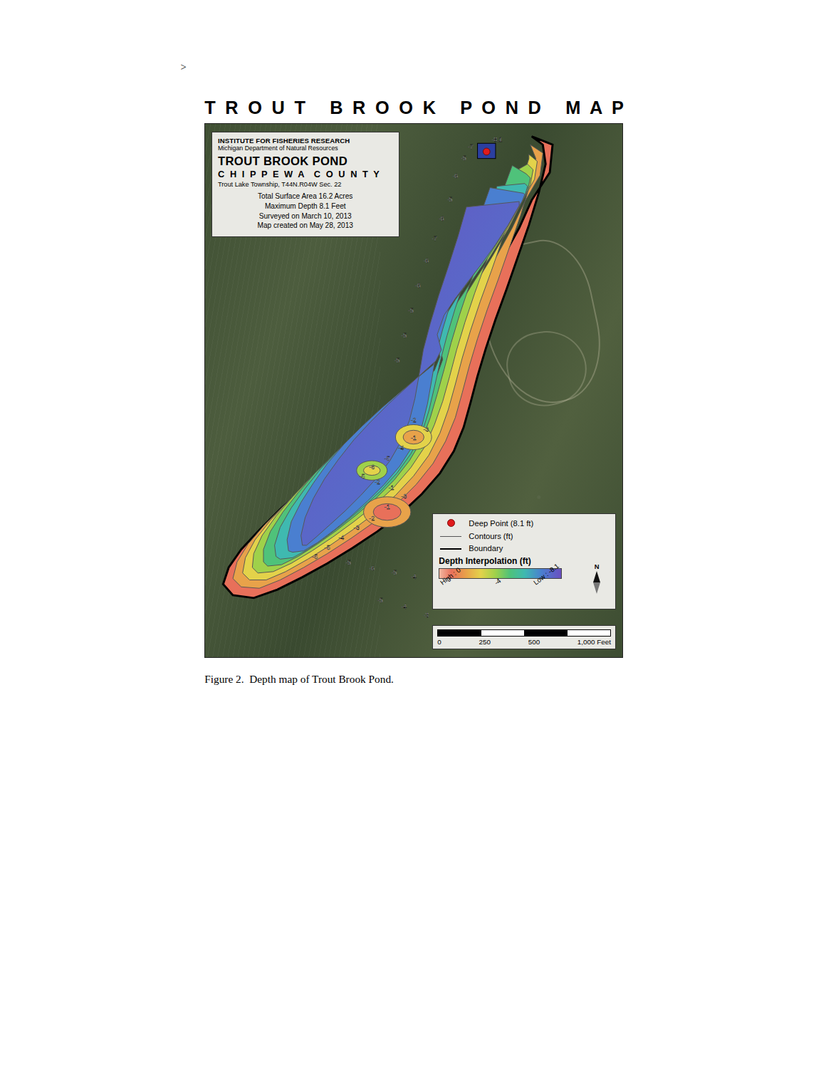>
T R O U T B R O O K P O N D M A P
-8.1 -7 -5 -6 -5 -6 -7 -6 -6 -5 -5 -5 -2 -3 -1 -4 -5 -6 -5 -2 -1 -3 -1 -2 -3 -4 -5 -5 -5 -6 -5 -4 -5 -4 -3
INSTITUTE FOR FISHERIES RESEARCH
Michigan Department of Natural Resources
TROUT BROOK POND
C H I P P E W A C O U N T Y
Trout Lake Township, T44N.R04W Sec. 22
Total Surface Area 16.2 Acres
Maximum Depth 8.1 Feet
Surveyed on March 10, 2013
Map created on May 28, 2013
Deep Point (8.1 ft)
Contours (ft)
Boundary
Depth Interpolation (ft)
High : 0 -4 Low : -8.1
N
0 250 500 1,000 Feet
Figure 2. Depth map of Trout Brook Pond.